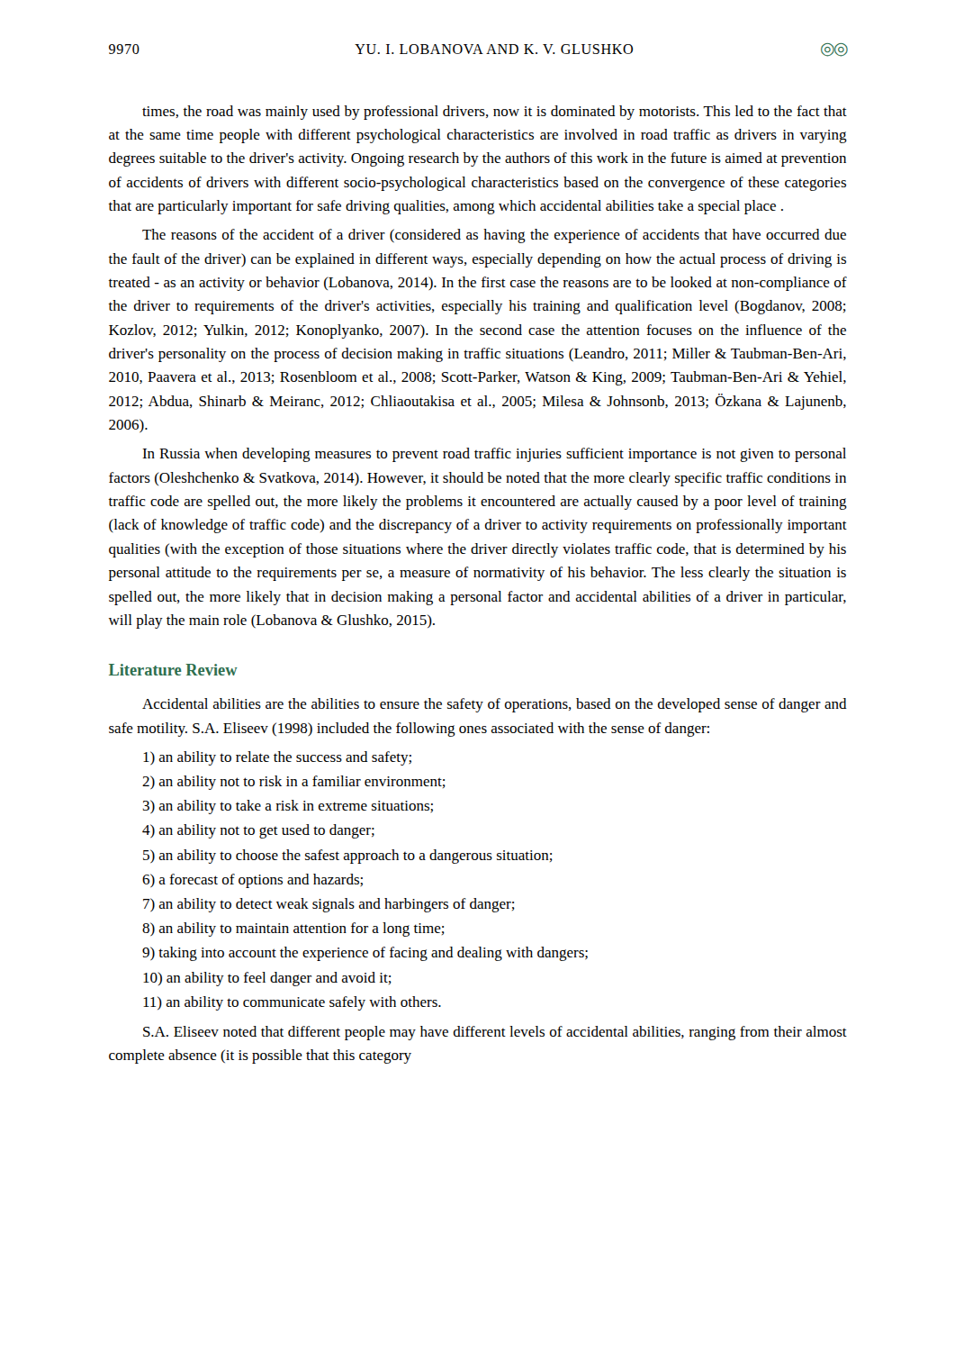9970 YU. I. LOBANOVA AND K. V. GLUSHKO ◎◎
times, the road was mainly used by professional drivers, now it is dominated by motorists. This led to the fact that at the same time people with different psychological characteristics are involved in road traffic as drivers in varying degrees suitable to the driver's activity. Ongoing research by the authors of this work in the future is aimed at prevention of accidents of drivers with different socio-psychological characteristics based on the convergence of these categories that are particularly important for safe driving qualities, among which accidental abilities take a special place .
The reasons of the accident of a driver (considered as having the experience of accidents that have occurred due the fault of the driver) can be explained in different ways, especially depending on how the actual process of driving is treated - as an activity or behavior (Lobanova, 2014). In the first case the reasons are to be looked at non-compliance of the driver to requirements of the driver's activities, especially his training and qualification level (Bogdanov, 2008; Kozlov, 2012; Yulkin, 2012; Konoplyanko, 2007). In the second case the attention focuses on the influence of the driver's personality on the process of decision making in traffic situations (Leandro, 2011; Miller & Taubman-Ben-Ari, 2010, Paavera et al., 2013; Rosenbloom et al., 2008; Scott-Parker, Watson & King, 2009; Taubman-Ben-Ari & Yehiel, 2012; Abdua, Shinarb & Meiranc, 2012; Chliaoutakisa et al., 2005; Milesa & Johnsonb, 2013; Özkana & Lajunenb, 2006).
In Russia when developing measures to prevent road traffic injuries sufficient importance is not given to personal factors (Oleshchenko & Svatkova, 2014). However, it should be noted that the more clearly specific traffic conditions in traffic code are spelled out, the more likely the problems it encountered are actually caused by a poor level of training (lack of knowledge of traffic code) and the discrepancy of a driver to activity requirements on professionally important qualities (with the exception of those situations where the driver directly violates traffic code, that is determined by his personal attitude to the requirements per se, a measure of normativity of his behavior. The less clearly the situation is spelled out, the more likely that in decision making a personal factor and accidental abilities of a driver in particular, will play the main role (Lobanova & Glushko, 2015).
Literature Review
Accidental abilities are the abilities to ensure the safety of operations, based on the developed sense of danger and safe motility. S.A. Eliseev (1998) included the following ones associated with the sense of danger:
an ability to relate the success and safety;
an ability not to risk in a familiar environment;
an ability to take a risk in extreme situations;
an ability not to get used to danger;
an ability to choose the safest approach to a dangerous situation;
a forecast of options and hazards;
an ability to detect weak signals and harbingers of danger;
an ability to maintain attention for a long time;
taking into account the experience of facing and dealing with dangers;
an ability to feel danger and avoid it;
an ability to communicate safely with others.
S.A. Eliseev noted that different people may have different levels of accidental abilities, ranging from their almost complete absence (it is possible that this category